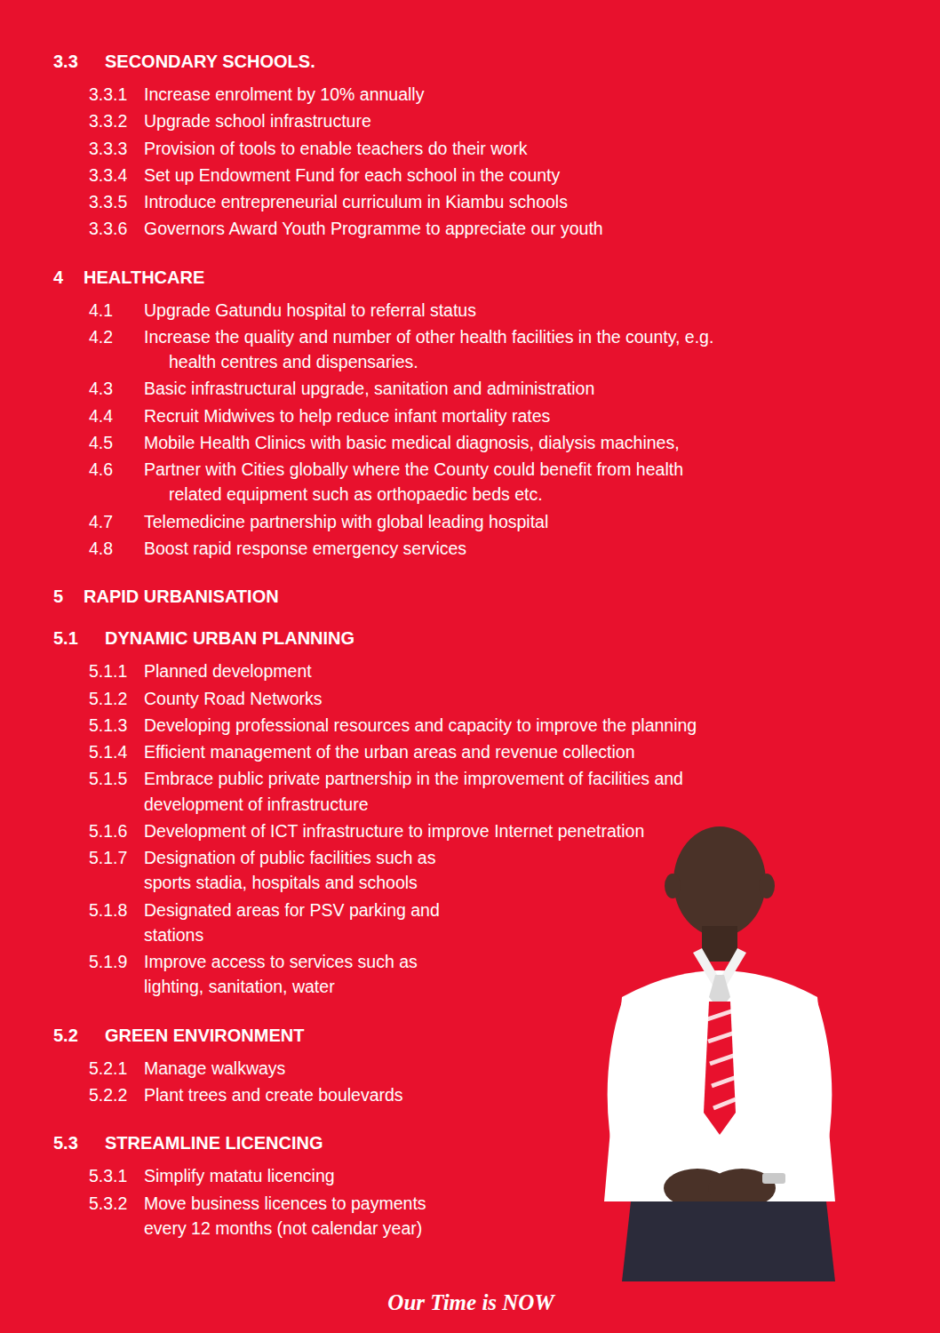3.3 SECONDARY SCHOOLS.
3.3.1 Increase enrolment by 10% annually
3.3.2 Upgrade school infrastructure
3.3.3 Provision of tools to enable teachers do their work
3.3.4 Set up Endowment Fund for each school in the county
3.3.5 Introduce entrepreneurial curriculum in Kiambu schools
3.3.6 Governors Award Youth Programme to appreciate our youth
4 HEALTHCARE
4.1 Upgrade Gatundu hospital to referral status
4.2 Increase the quality and number of other health facilities in the county, e.g.
health centres and dispensaries.
4.3 Basic infrastructural upgrade, sanitation and administration
4.4 Recruit Midwives to help reduce infant mortality rates
4.5 Mobile Health Clinics with basic medical diagnosis, dialysis machines,
4.6 Partner with Cities globally where the County could benefit from health
related equipment such as orthopaedic beds etc.
4.7 Telemedicine partnership with global leading hospital
4.8 Boost rapid response emergency services
5 RAPID URBANISATION
5.1 DYNAMIC URBAN PLANNING
5.1.1 Planned development
5.1.2 County Road Networks
5.1.3 Developing professional resources and capacity to improve the planning
5.1.4 Efficient management of the urban areas and revenue collection
5.1.5 Embrace public private partnership in the improvement of facilities and
development of infrastructure
5.1.6 Development of ICT infrastructure to improve Internet penetration
5.1.7 Designation of public facilities such as
sports stadia, hospitals and schools
5.1.8 Designated areas for PSV parking and
stations
5.1.9 Improve access to services such as
lighting, sanitation, water
5.2 GREEN ENVIRONMENT
5.2.1 Manage walkways
5.2.2 Plant trees and create boulevards
5.3 STREAMLINE LICENCING
5.3.1 Simplify matatu licencing
5.3.2 Move business licences to payments
every 12 months (not calendar year)
Our Time is NOW